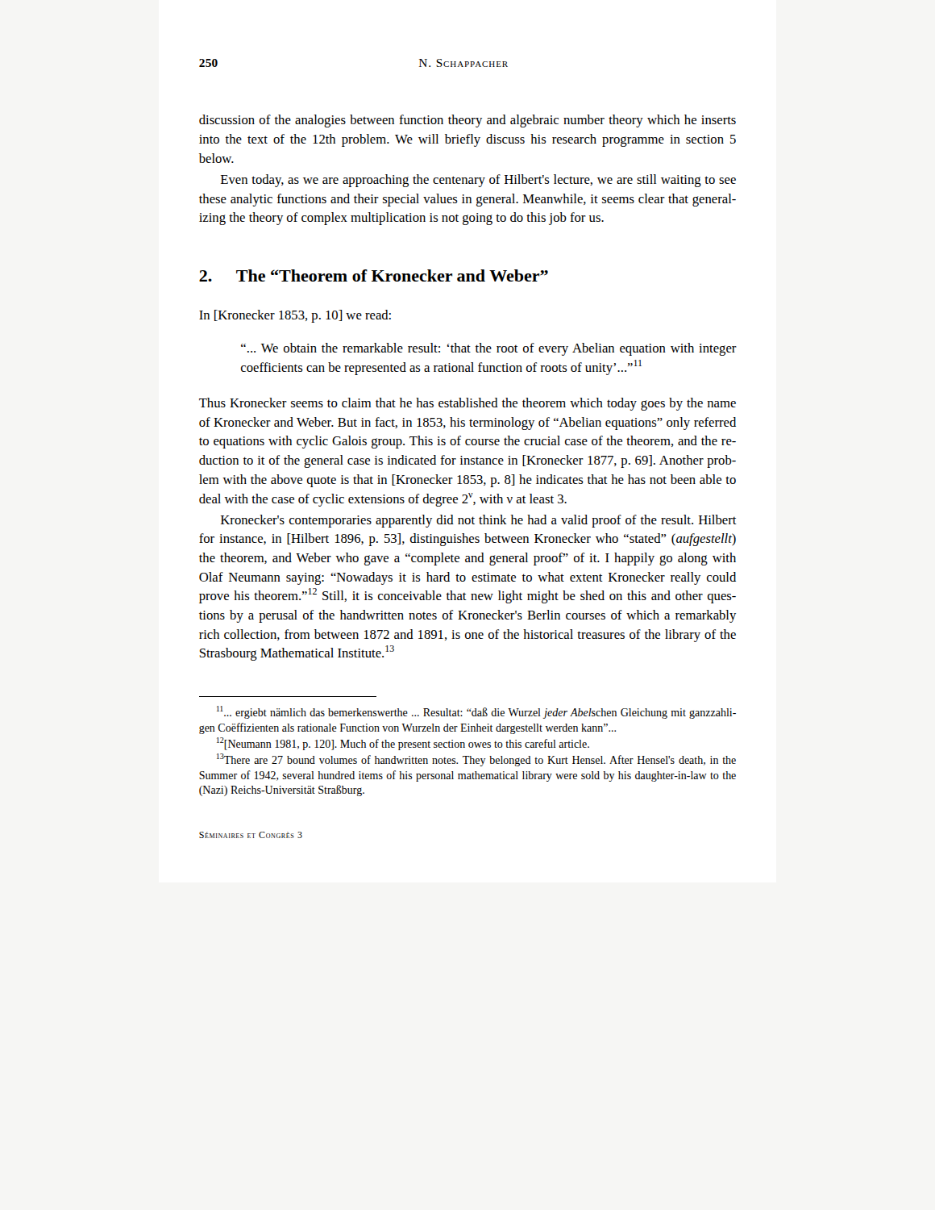250 N. Schappacher
discussion of the analogies between function theory and algebraic number theory which he inserts into the text of the 12th problem. We will briefly discuss his research programme in section 5 below.
Even today, as we are approaching the centenary of Hilbert's lecture, we are still waiting to see these analytic functions and their special values in general. Meanwhile, it seems clear that generalizing the theory of complex multiplication is not going to do this job for us.
2. The “Theorem of Kronecker and Weber”
In [Kronecker 1853, p. 10] we read:
“... We obtain the remarkable result: ‘that the root of every Abelian equation with integer coefficients can be represented as a rational function of roots of unity’...”11
Thus Kronecker seems to claim that he has established the theorem which today goes by the name of Kronecker and Weber. But in fact, in 1853, his terminology of “Abelian equations” only referred to equations with cyclic Galois group. This is of course the crucial case of the theorem, and the reduction to it of the general case is indicated for instance in [Kronecker 1877, p. 69]. Another problem with the above quote is that in [Kronecker 1853, p. 8] he indicates that he has not been able to deal with the case of cyclic extensions of degree 2ν, with ν at least 3.
Kronecker's contemporaries apparently did not think he had a valid proof of the result. Hilbert for instance, in [Hilbert 1896, p. 53], distinguishes between Kronecker who “stated” (aufgestellt) the theorem, and Weber who gave a “complete and general proof” of it. I happily go along with Olaf Neumann saying: “Nowadays it is hard to estimate to what extent Kronecker really could prove his theorem.”12 Still, it is conceivable that new light might be shed on this and other questions by a perusal of the handwritten notes of Kronecker's Berlin courses of which a remarkably rich collection, from between 1872 and 1891, is one of the historical treasures of the library of the Strasbourg Mathematical Institute.13
11... ergiebt nämlich das bemerkenswerthe ... Resultat: “daß die Wurzel jeder Abelschen Gleichung mit ganzzahligen Coëffizienten als rationale Function von Wurzeln der Einheit dargestellt werden kann”...
12[Neumann 1981, p. 120]. Much of the present section owes to this careful article.
13There are 27 bound volumes of handwritten notes. They belonged to Kurt Hensel. After Hensel's death, in the Summer of 1942, several hundred items of his personal mathematical library were sold by his daughter-in-law to the (Nazi) Reichs-Universität Straßburg.
Séminaires et Congrès 3